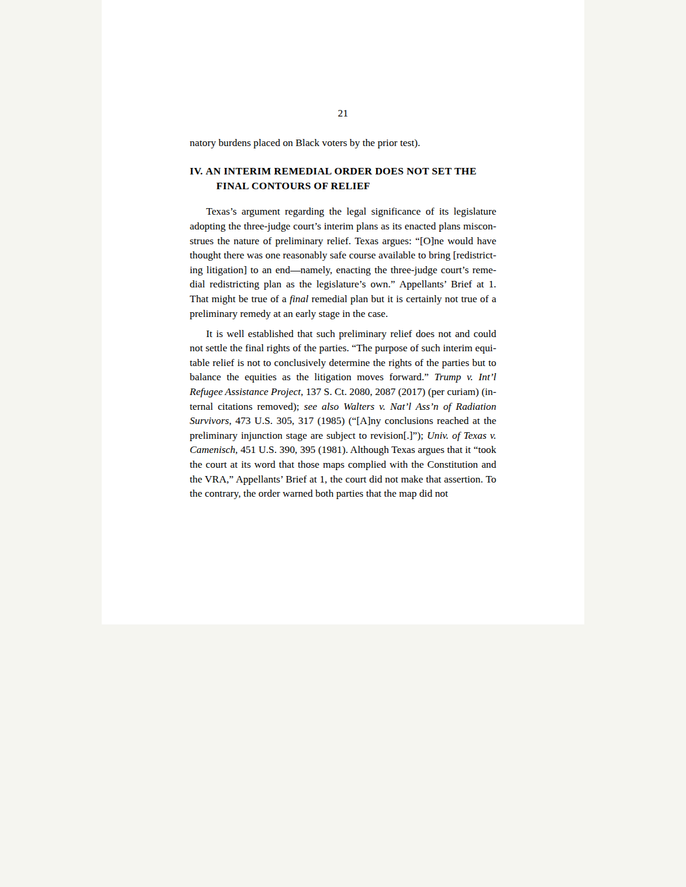21
natory burdens placed on Black voters by the prior test).
IV. AN INTERIM REMEDIAL ORDER DOES NOT SET THE FINAL CONTOURS OF RELIEF
Texas’s argument regarding the legal significance of its legislature adopting the three-judge court’s interim plans as its enacted plans misconstrues the nature of preliminary relief. Texas argues: “[O]ne would have thought there was one reasonably safe course available to bring [redistricting litigation] to an end—namely, enacting the three-judge court’s remedial redistricting plan as the legislature’s own.” Appellants’ Brief at 1. That might be true of a final remedial plan but it is certainly not true of a preliminary remedy at an early stage in the case.
It is well established that such preliminary relief does not and could not settle the final rights of the parties. “The purpose of such interim equitable relief is not to conclusively determine the rights of the parties but to balance the equities as the litigation moves forward.” Trump v. Int’l Refugee Assistance Project, 137 S. Ct. 2080, 2087 (2017) (per curiam) (internal citations removed); see also Walters v. Nat’l Ass’n of Radiation Survivors, 473 U.S. 305, 317 (1985) (“[A]ny conclusions reached at the preliminary injunction stage are subject to revision[.]”); Univ. of Texas v. Camenisch, 451 U.S. 390, 395 (1981). Although Texas argues that it “took the court at its word that those maps complied with the Constitution and the VRA,” Appellants’ Brief at 1, the court did not make that assertion. To the contrary, the order warned both parties that the map did not